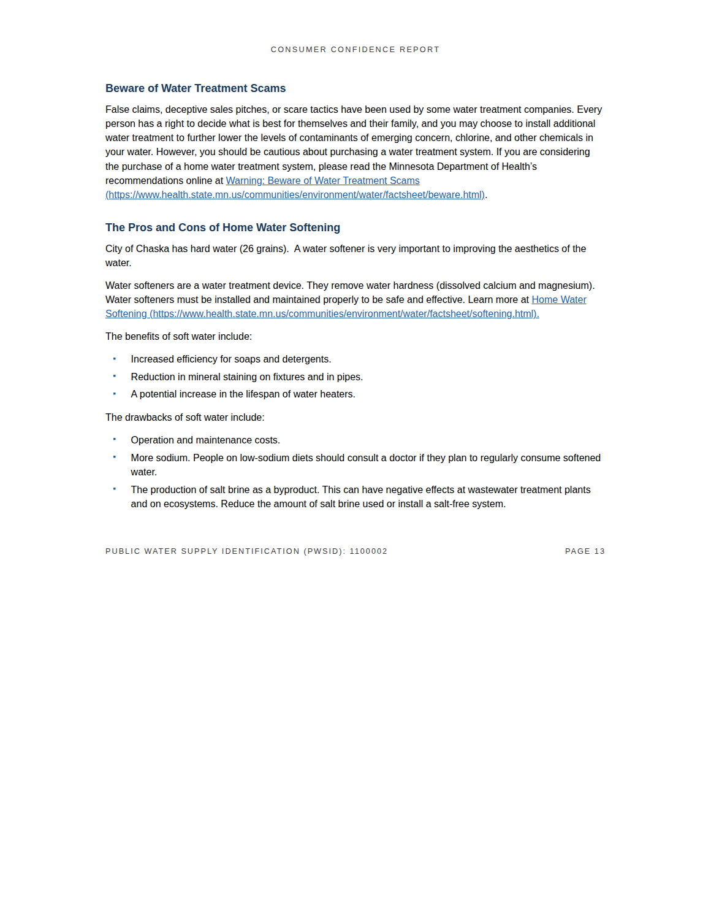Consumer Confidence Report
Beware of Water Treatment Scams
False claims, deceptive sales pitches, or scare tactics have been used by some water treatment companies. Every person has a right to decide what is best for themselves and their family, and you may choose to install additional water treatment to further lower the levels of contaminants of emerging concern, chlorine, and other chemicals in your water. However, you should be cautious about purchasing a water treatment system. If you are considering the purchase of a home water treatment system, please read the Minnesota Department of Health’s recommendations online at Warning: Beware of Water Treatment Scams (https://www.health.state.mn.us/communities/environment/water/factsheet/beware.html).
The Pros and Cons of Home Water Softening
City of Chaska has hard water (26 grains). A water softener is very important to improving the aesthetics of the water.
Water softeners are a water treatment device. They remove water hardness (dissolved calcium and magnesium). Water softeners must be installed and maintained properly to be safe and effective. Learn more at Home Water Softening (https://www.health.state.mn.us/communities/environment/water/factsheet/softening.html).
The benefits of soft water include:
Increased efficiency for soaps and detergents.
Reduction in mineral staining on fixtures and in pipes.
A potential increase in the lifespan of water heaters.
The drawbacks of soft water include:
Operation and maintenance costs.
More sodium. People on low-sodium diets should consult a doctor if they plan to regularly consume softened water.
The production of salt brine as a byproduct. This can have negative effects at wastewater treatment plants and on ecosystems. Reduce the amount of salt brine used or install a salt-free system.
Public Water Supply Identification (PWSID): 1100002 Page 13